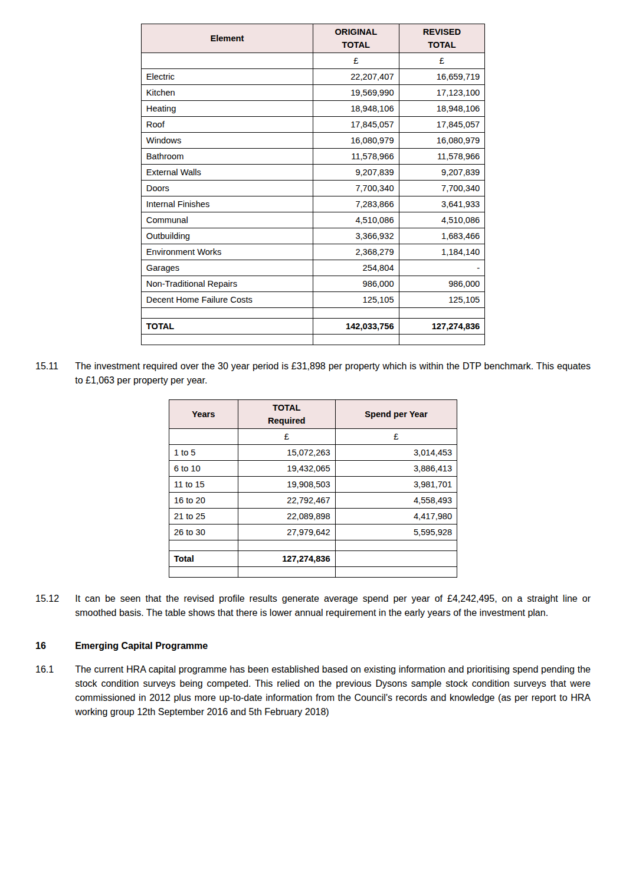| Element | ORIGINAL TOTAL | REVISED TOTAL |
| --- | --- | --- |
| | £ | £ |
| Electric | 22,207,407 | 16,659,719 |
| Kitchen | 19,569,990 | 17,123,100 |
| Heating | 18,948,106 | 18,948,106 |
| Roof | 17,845,057 | 17,845,057 |
| Windows | 16,080,979 | 16,080,979 |
| Bathroom | 11,578,966 | 11,578,966 |
| External Walls | 9,207,839 | 9,207,839 |
| Doors | 7,700,340 | 7,700,340 |
| Internal Finishes | 7,283,866 | 3,641,933 |
| Communal | 4,510,086 | 4,510,086 |
| Outbuilding | 3,366,932 | 1,683,466 |
| Environment Works | 2,368,279 | 1,184,140 |
| Garages | 254,804 | - |
| Non-Traditional Repairs | 986,000 | 986,000 |
| Decent Home Failure Costs | 125,105 | 125,105 |
| TOTAL | 142,033,756 | 127,274,836 |
15.11
The investment required over the 30 year period is £31,898 per property which is within the DTP benchmark. This equates to £1,063 per property per year.
| Years | TOTAL Required | Spend per Year |
| --- | --- | --- |
| | £ | £ |
| 1 to 5 | 15,072,263 | 3,014,453 |
| 6 to 10 | 19,432,065 | 3,886,413 |
| 11 to 15 | 19,908,503 | 3,981,701 |
| 16 to 20 | 22,792,467 | 4,558,493 |
| 21 to 25 | 22,089,898 | 4,417,980 |
| 26 to 30 | 27,979,642 | 5,595,928 |
| Total | 127,274,836 | |
15.12
It can be seen that the revised profile results generate average spend per year of £4,242,495, on a straight line or smoothed basis. The table shows that there is lower annual requirement in the early years of the investment plan.
16 Emerging Capital Programme
16.1
The current HRA capital programme has been established based on existing information and prioritising spend pending the stock condition surveys being competed. This relied on the previous Dysons sample stock condition surveys that were commissioned in 2012 plus more up-to-date information from the Council's records and knowledge (as per report to HRA working group 12th September 2016 and 5th February 2018)